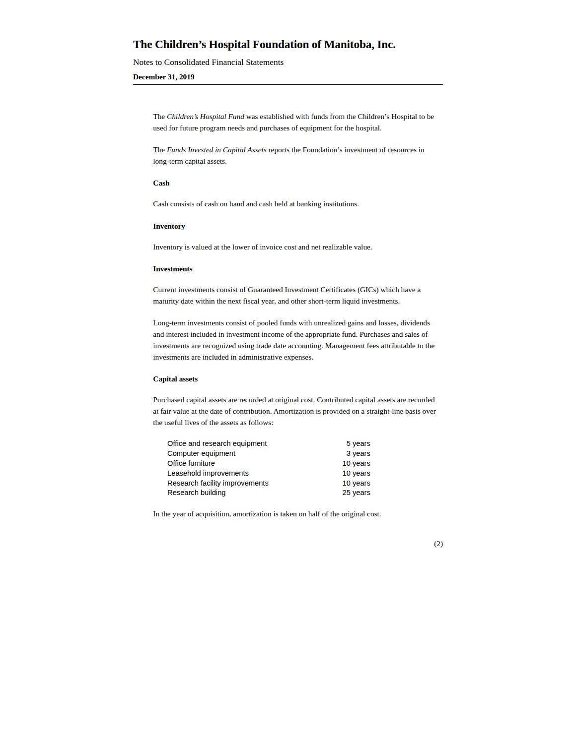The Children’s Hospital Foundation of Manitoba, Inc.
Notes to Consolidated Financial Statements
December 31, 2019
The Children’s Hospital Fund was established with funds from the Children’s Hospital to be used for future program needs and purchases of equipment for the hospital.
The Funds Invested in Capital Assets reports the Foundation’s investment of resources in long-term capital assets.
Cash
Cash consists of cash on hand and cash held at banking institutions.
Inventory
Inventory is valued at the lower of invoice cost and net realizable value.
Investments
Current investments consist of Guaranteed Investment Certificates (GICs) which have a maturity date within the next fiscal year, and other short-term liquid investments.
Long-term investments consist of pooled funds with unrealized gains and losses, dividends and interest included in investment income of the appropriate fund. Purchases and sales of investments are recognized using trade date accounting. Management fees attributable to the investments are included in administrative expenses.
Capital assets
Purchased capital assets are recorded at original cost. Contributed capital assets are recorded at fair value at the date of contribution. Amortization is provided on a straight-line basis over the useful lives of the assets as follows:
| Office and research equipment | 5 years |
| Computer equipment | 3 years |
| Office furniture | 10 years |
| Leasehold improvements | 10 years |
| Research facility improvements | 10 years |
| Research building | 25 years |
In the year of acquisition, amortization is taken on half of the original cost.
(2)